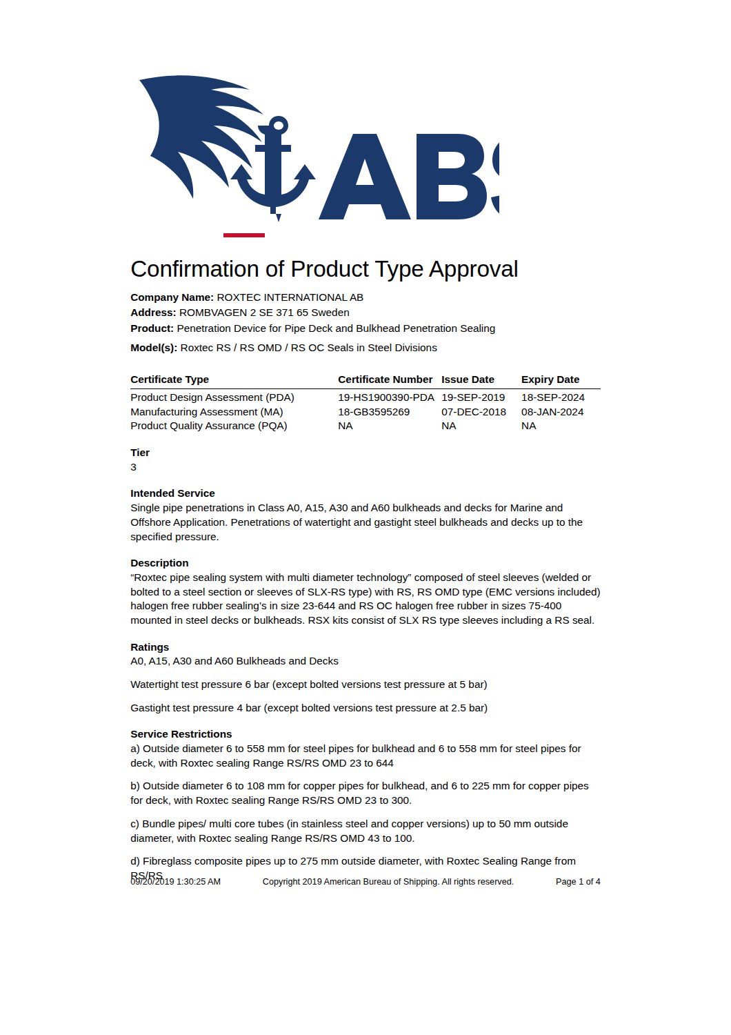Confirmation of Product Type Approval
Company Name: ROXTEC INTERNATIONAL AB
Address: ROMBVAGEN 2 SE 371 65 Sweden
Product: Penetration Device for Pipe Deck and Bulkhead Penetration Sealing
Model(s): Roxtec RS / RS OMD / RS OC Seals in Steel Divisions
| Certificate Type | Certificate Number | Issue Date | Expiry Date |
| --- | --- | --- | --- |
| Product Design Assessment (PDA) | 19-HS1900390-PDA | 19-SEP-2019 | 18-SEP-2024 |
| Manufacturing Assessment (MA) | 18-GB3595269 | 07-DEC-2018 | 08-JAN-2024 |
| Product Quality Assurance (PQA) | NA | NA | NA |
Tier
3
Intended Service
Single pipe penetrations in Class A0, A15, A30 and A60 bulkheads and decks for Marine and Offshore Application. Penetrations of watertight and gastight steel bulkheads and decks up to the specified pressure.
Description
“Roxtec pipe sealing system with multi diameter technology” composed of steel sleeves (welded or bolted to a steel section or sleeves of SLX-RS type) with RS, RS OMD type (EMC versions included) halogen free rubber sealing’s in size 23-644 and RS OC halogen free rubber in sizes 75-400 mounted in steel decks or bulkheads. RSX kits consist of SLX RS type sleeves including a RS seal.
Ratings
A0, A15, A30 and A60 Bulkheads and Decks
Watertight test pressure 6 bar (except bolted versions test pressure at 5 bar)
Gastight test pressure 4 bar (except bolted versions test pressure at 2.5 bar)
Service Restrictions
a) Outside diameter 6 to 558 mm for steel pipes for bulkhead and 6 to 558 mm for steel pipes for deck, with Roxtec sealing Range RS/RS OMD 23 to 644
b) Outside diameter 6 to 108 mm for copper pipes for bulkhead, and 6 to 225 mm for copper pipes for deck, with Roxtec sealing Range RS/RS OMD 23 to 300.
c) Bundle pipes/ multi core tubes (in stainless steel and copper versions) up to 50 mm outside diameter, with Roxtec sealing Range RS/RS OMD 43 to 100.
d) Fibreglass composite pipes up to 275 mm outside diameter, with Roxtec Sealing Range from RS/RS
09/20/2019 1:30:25 AM
Copyright 2019 American Bureau of Shipping. All rights reserved.
Page 1 of 4